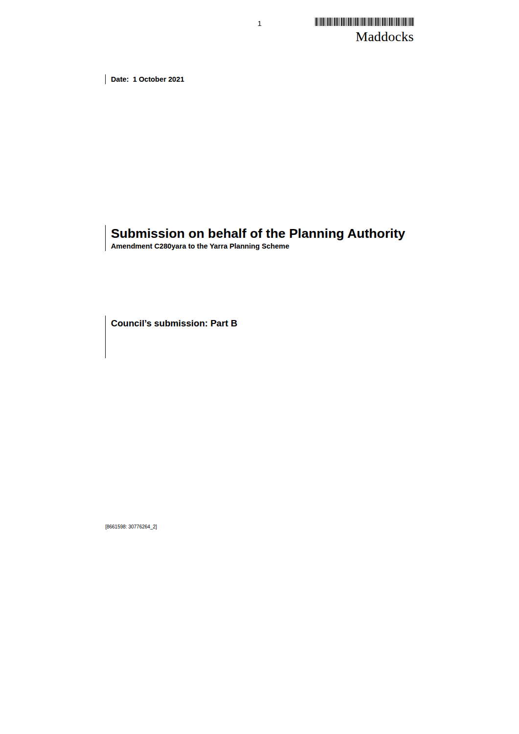1
Maddocks
Date: 1 October 2021
Submission on behalf of the Planning Authority
Amendment C280yara to the Yarra Planning Scheme
Council’s submission: Part B
[8661598: 30776264_2]